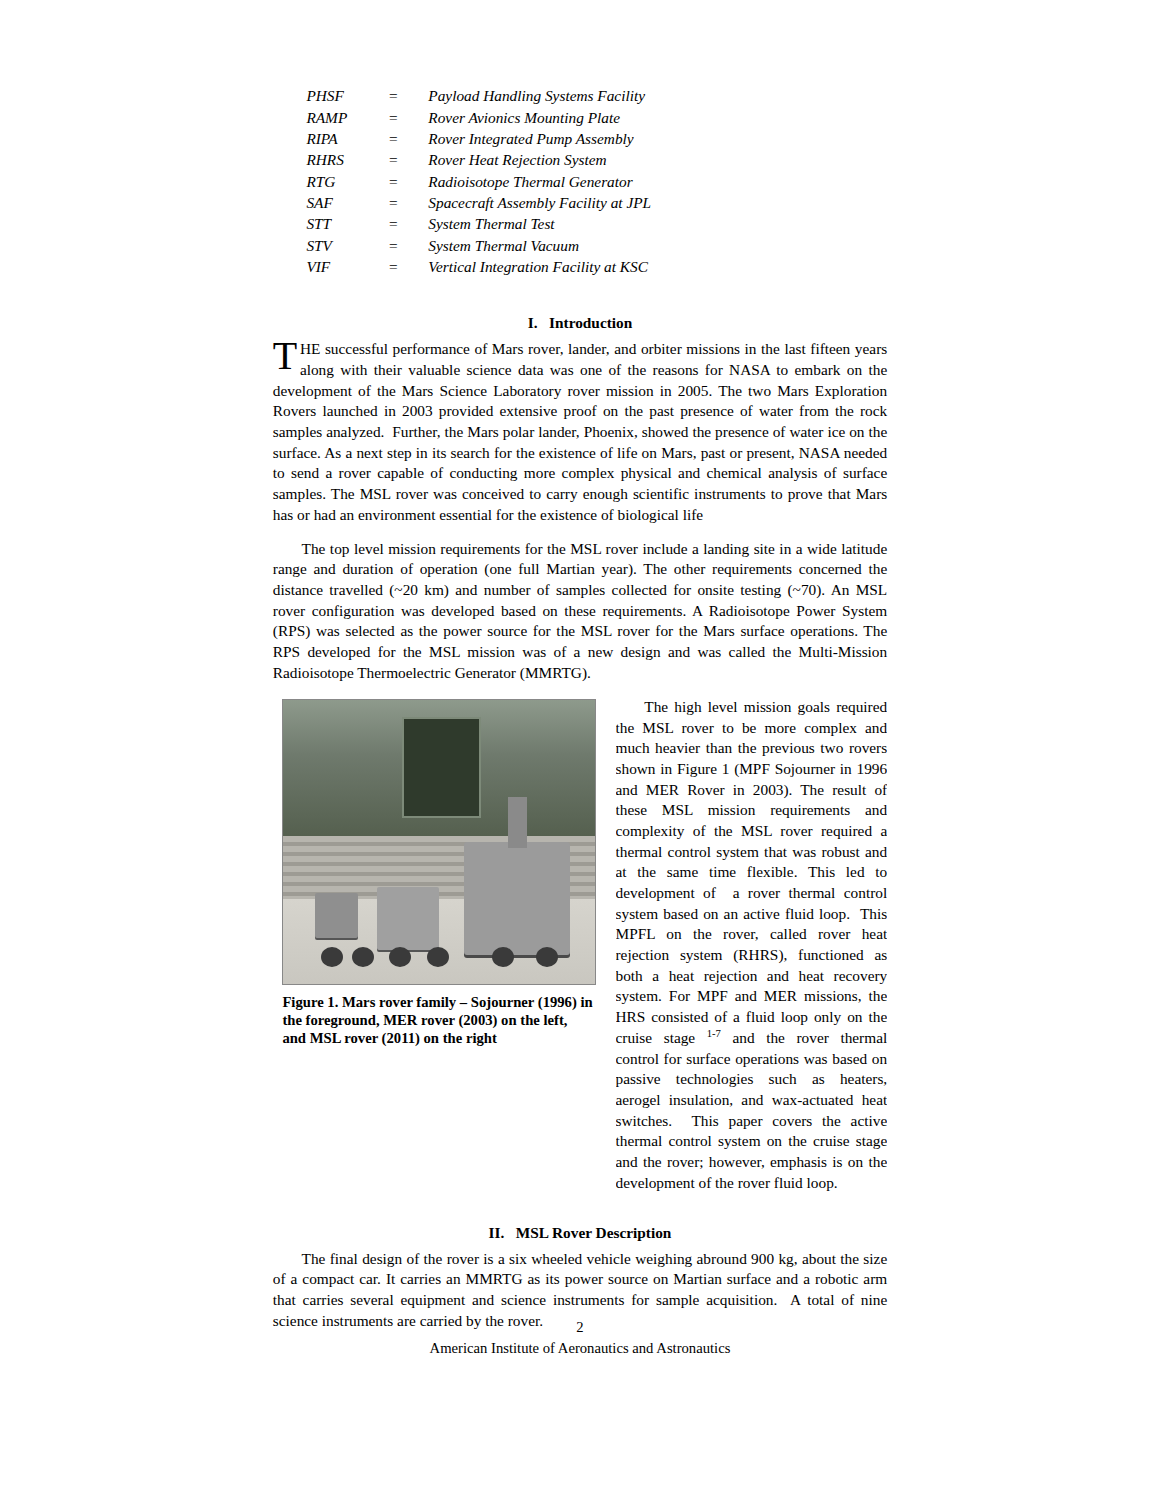| PHSF | = | Payload Handling Systems Facility |
| RAMP | = | Rover Avionics Mounting Plate |
| RIPA | = | Rover Integrated Pump Assembly |
| RHRS | = | Rover Heat Rejection System |
| RTG | = | Radioisotope Thermal Generator |
| SAF | = | Spacecraft Assembly Facility at JPL |
| STT | = | System Thermal Test |
| STV | = | System Thermal Vacuum |
| VIF | = | Vertical Integration Facility at KSC |
I. Introduction
THE successful performance of Mars rover, lander, and orbiter missions in the last fifteen years along with their valuable science data was one of the reasons for NASA to embark on the development of the Mars Science Laboratory rover mission in 2005. The two Mars Exploration Rovers launched in 2003 provided extensive proof on the past presence of water from the rock samples analyzed. Further, the Mars polar lander, Phoenix, showed the presence of water ice on the surface. As a next step in its search for the existence of life on Mars, past or present, NASA needed to send a rover capable of conducting more complex physical and chemical analysis of surface samples. The MSL rover was conceived to carry enough scientific instruments to prove that Mars has or had an environment essential for the existence of biological life
The top level mission requirements for the MSL rover include a landing site in a wide latitude range and duration of operation (one full Martian year). The other requirements concerned the distance travelled (~20 km) and number of samples collected for onsite testing (~70). An MSL rover configuration was developed based on these requirements. A Radioisotope Power System (RPS) was selected as the power source for the MSL rover for the Mars surface operations. The RPS developed for the MSL mission was of a new design and was called the Multi-Mission Radioisotope Thermoelectric Generator (MMRTG).
Figure 1. Mars rover family – Sojourner (1996) in the foreground, MER rover (2003) on the left, and MSL rover (2011) on the right
The high level mission goals required the MSL rover to be more complex and much heavier than the previous two rovers shown in Figure 1 (MPF Sojourner in 1996 and MER Rover in 2003). The result of these MSL mission requirements and complexity of the MSL rover required a thermal control system that was robust and at the same time flexible. This led to development of a rover thermal control system based on an active fluid loop. This MPFL on the rover, called rover heat rejection system (RHRS), functioned as both a heat rejection and heat recovery system. For MPF and MER missions, the HRS consisted of a fluid loop only on the cruise stage 1-7 and the rover thermal control for surface operations was based on passive technologies such as heaters, aerogel insulation, and wax-actuated heat switches. This paper covers the active thermal control system on the cruise stage and the rover; however, emphasis is on the development of the rover fluid loop.
II. MSL Rover Description
The final design of the rover is a six wheeled vehicle weighing abround 900 kg, about the size of a compact car. It carries an MMRTG as its power source on Martian surface and a robotic arm that carries several equipment and science instruments for sample acquisition. A total of nine science instruments are carried by the rover.
2
American Institute of Aeronautics and Astronautics